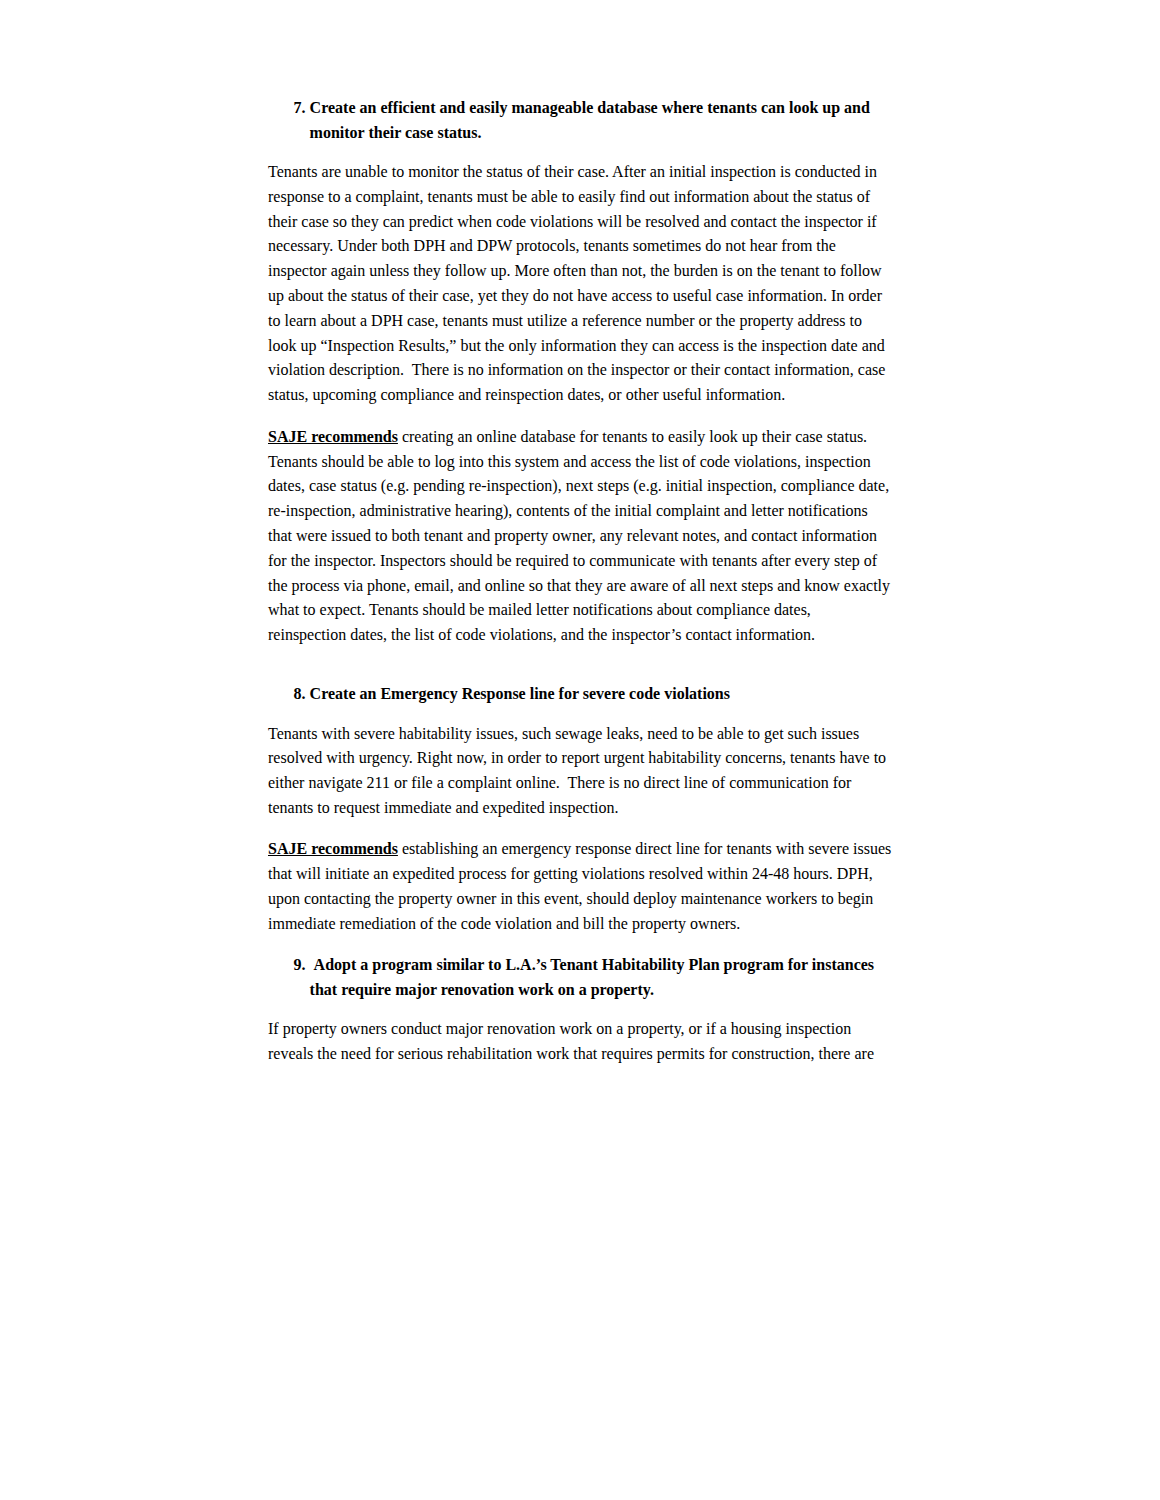Create an efficient and easily manageable database where tenants can look up and monitor their case status.
Tenants are unable to monitor the status of their case. After an initial inspection is conducted in response to a complaint, tenants must be able to easily find out information about the status of their case so they can predict when code violations will be resolved and contact the inspector if necessary. Under both DPH and DPW protocols, tenants sometimes do not hear from the inspector again unless they follow up. More often than not, the burden is on the tenant to follow up about the status of their case, yet they do not have access to useful case information. In order to learn about a DPH case, tenants must utilize a reference number or the property address to look up “Inspection Results,” but the only information they can access is the inspection date and violation description. There is no information on the inspector or their contact information, case status, upcoming compliance and reinspection dates, or other useful information.
SAJE recommends creating an online database for tenants to easily look up their case status. Tenants should be able to log into this system and access the list of code violations, inspection dates, case status (e.g. pending re-inspection), next steps (e.g. initial inspection, compliance date, re-inspection, administrative hearing), contents of the initial complaint and letter notifications that were issued to both tenant and property owner, any relevant notes, and contact information for the inspector. Inspectors should be required to communicate with tenants after every step of the process via phone, email, and online so that they are aware of all next steps and know exactly what to expect. Tenants should be mailed letter notifications about compliance dates, reinspection dates, the list of code violations, and the inspector’s contact information.
Create an Emergency Response line for severe code violations
Tenants with severe habitability issues, such sewage leaks, need to be able to get such issues resolved with urgency. Right now, in order to report urgent habitability concerns, tenants have to either navigate 211 or file a complaint online. There is no direct line of communication for tenants to request immediate and expedited inspection.
SAJE recommends establishing an emergency response direct line for tenants with severe issues that will initiate an expedited process for getting violations resolved within 24-48 hours. DPH, upon contacting the property owner in this event, should deploy maintenance workers to begin immediate remediation of the code violation and bill the property owners.
Adopt a program similar to L.A.’s Tenant Habitability Plan program for instances that require major renovation work on a property.
If property owners conduct major renovation work on a property, or if a housing inspection reveals the need for serious rehabilitation work that requires permits for construction, there are